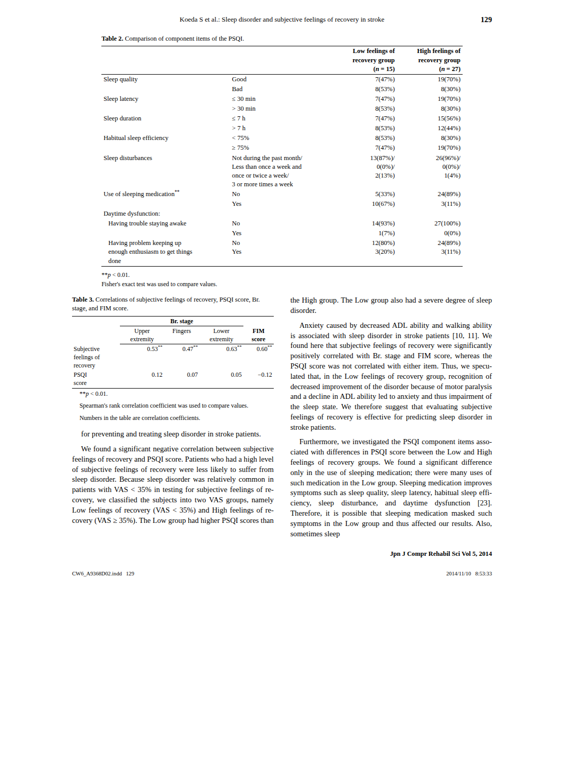Koeda S et al.: Sleep disorder and subjective feelings of recovery in stroke 129
Table 2. Comparison of component items of the PSQI.
| | | Low feelings of recovery group ( n = 15) | High feelings of recovery group ( n = 27) |
| --- | --- | --- | --- |
| Sleep quality | Good | 7(47%) | 19(70%) |
| | Bad | 8(53%) | 8(30%) |
| Sleep latency | ≤ 30 min | 7(47%) | 19(70%) |
| | > 30 min | 8(53%) | 8(30%) |
| Sleep duration | ≤ 7 h | 7(47%) | 15(56%) |
| | > 7 h | 8(53%) | 12(44%) |
| Habitual sleep efficiency | < 75% | 8(53%) | 8(30%) |
| | ≥ 75% | 7(47%) | 19(70%) |
| Sleep disturbances | Not during the past month/ Less than once a week and once or twice a week/ 3 or more times a week | 13(87%)/ 0(0%)/ 2(13%) | 26(96%)/ 0(0%)/ 1(4%) |
| Use of sleeping medication ** | No | 5(33%) | 24(89%) |
| | Yes | 10(67%) | 3(11%) |
| Daytime dysfunction: | | | |
| Having trouble staying awake | No | 14(93%) | 27(100%) |
| | Yes | 1(7%) | 0(0%) |
| Having problem keeping up enough enthusiasm to get things done | No Yes | 12(80%) 3(20%) | 24(89%) 3(11%) |
**p < 0.01.
Fisher's exact test was used to compare values.
Table 3. Correlations of subjective feelings of recovery, PSQI score, Br. stage, and FIM score.
| | Br. stage | FIM score |
| --- | --- | --- |
| | Upper extremity | Fingers | Lower extremity |
| Subjective feelings of recovery | 0.53 ** | 0.47 ** | 0.63 ** | 0.60 ** |
| PSQI score | 0.12 | 0.07 | 0.05 | −0.12 |
**p < 0.01.
Spearman's rank correlation coefficient was used to compare values.
Numbers in the table are correlation coefficients.
for preventing and treating sleep disorder in stroke patients.
We found a significant negative correlation between subjective feelings of recovery and PSQI score. Patients who had a high level of subjective feelings of recovery were less likely to suffer from sleep disorder. Because sleep disorder was relatively common in patients with VAS < 35% in testing for subjective feelings of recovery, we classified the subjects into two VAS groups, namely Low feelings of recovery (VAS < 35%) and High feelings of recovery (VAS ≥ 35%). The Low group had higher PSQI scores than the High group. The Low group also had a severe degree of sleep disorder.
Anxiety caused by decreased ADL ability and walking ability is associated with sleep disorder in stroke patients [10, 11]. We found here that subjective feelings of recovery were significantly positively correlated with Br. stage and FIM score, whereas the PSQI score was not correlated with either item. Thus, we speculated that, in the Low feelings of recovery group, recognition of decreased improvement of the disorder because of motor paralysis and a decline in ADL ability led to anxiety and thus impairment of the sleep state. We therefore suggest that evaluating subjective feelings of recovery is effective for predicting sleep disorder in stroke patients.
Furthermore, we investigated the PSQI component items associated with differences in PSQI score between the Low and High feelings of recovery groups. We found a significant difference only in the use of sleeping medication; there were many uses of such medication in the Low group. Sleeping medication improves symptoms such as sleep quality, sleep latency, habitual sleep efficiency, sleep disturbance, and daytime dysfunction [23]. Therefore, it is possible that sleeping medication masked such symptoms in the Low group and thus affected our results. Also, sometimes sleep
Jpn J Compr Rehabil Sci Vol 5, 2014
CW6_A9368D02.indd 129 2014/11/10 8:53:33